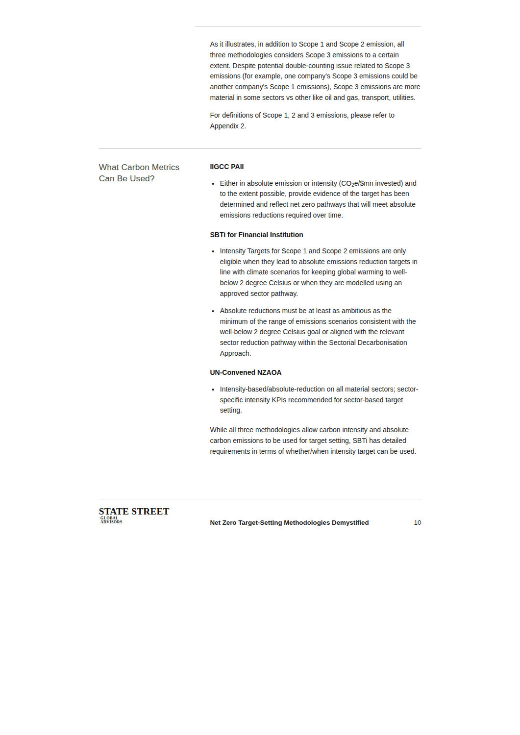As it illustrates, in addition to Scope 1 and Scope 2 emission, all three methodologies considers Scope 3 emissions to a certain extent. Despite potential double-counting issue related to Scope 3 emissions (for example, one company's Scope 3 emissions could be another company's Scope 1 emissions), Scope 3 emissions are more material in some sectors vs other like oil and gas, transport, utilities.
For definitions of Scope 1, 2 and 3 emissions, please refer to Appendix 2.
What Carbon Metrics
Can Be Used?
IIGCC PAII
Either in absolute emission or intensity (CO2e/$mn invested) and to the extent possible, provide evidence of the target has been determined and reflect net zero pathways that will meet absolute emissions reductions required over time.
SBTi for Financial Institution
Intensity Targets for Scope 1 and Scope 2 emissions are only eligible when they lead to absolute emissions reduction targets in line with climate scenarios for keeping global warming to well-below 2 degree Celsius or when they are modelled using an approved sector pathway.
Absolute reductions must be at least as ambitious as the minimum of the range of emissions scenarios consistent with the well-below 2 degree Celsius goal or aligned with the relevant sector reduction pathway within the Sectorial Decarbonisation Approach.
UN-Convened NZAOA
Intensity-based/absolute-reduction on all material sectors; sector-specific intensity KPIs recommended for sector-based target setting.
While all three methodologies allow carbon intensity and absolute carbon emissions to be used for target setting, SBTi has detailed requirements in terms of whether/when intensity target can be used.
STATE STREET GLOBAL ADVISORS
Net Zero Target-Setting Methodologies Demystified
10